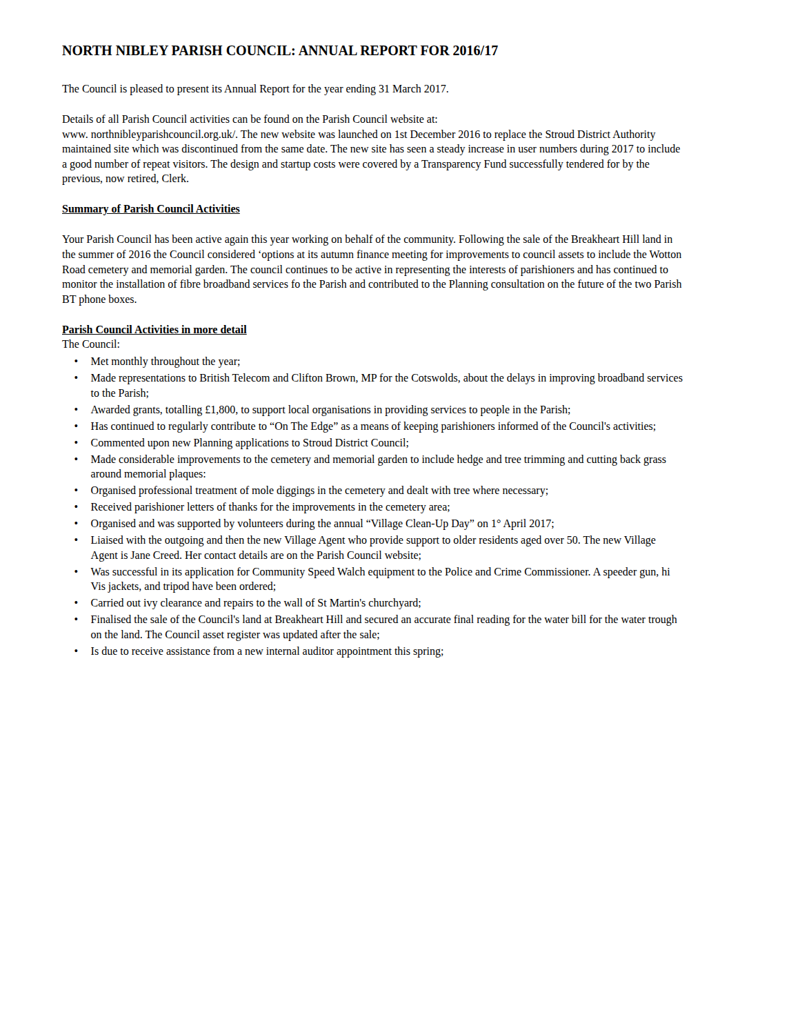NORTH NIBLEY PARISH COUNCIL: ANNUAL REPORT FOR 2016/17
The Council is pleased to present its Annual Report for the year ending 31 March 2017.
Details of all Parish Council activities can be found on the Parish Council website at:
www. northnibleyparishcouncil.org.uk/. The new website was launched on 1st December 2016 to replace the Stroud District Authority maintained site which was discontinued from the same date. The new site has seen a steady increase in user numbers during 2017 to include a good number of repeat visitors. The design and startup costs were covered by a Transparency Fund successfully tendered for by the previous, now retired, Clerk.
Summary of Parish Council Activities
Your Parish Council has been active again this year working on behalf of the community. Following the sale of the Breakheart Hill land in the summer of 2016 the Council considered ‘options at its autumn finance meeting for improvements to council assets to include the Wotton Road cemetery and memorial garden. The council continues to be active in representing the interests of parishioners and has continued to monitor the installation of fibre broadband services fo the Parish and contributed to the Planning consultation on the future of the two Parish BT phone boxes.
Parish Council Activities in more detail
The Council:
Met monthly throughout the year;
Made representations to British Telecom and Clifton Brown, MP for the Cotswolds, about the delays in improving broadband services to the Parish;
Awarded grants, totalling £1,800, to support local organisations in providing services to people in the Parish;
Has continued to regularly contribute to “On The Edge” as a means of keeping parishioners informed of the Council's activities;
Commented upon new Planning applications to Stroud District Council;
Made considerable improvements to the cemetery and memorial garden to include hedge and tree trimming and cutting back grass around memorial plaques:
Organised professional treatment of mole diggings in the cemetery and dealt with tree where necessary;
Received parishioner letters of thanks for the improvements in the cemetery area;
Organised and was supported by volunteers during the annual “Village Clean-Up Day” on 1° April 2017;
Liaised with the outgoing and then the new Village Agent who provide support to older residents aged over 50. The new Village Agent is Jane Creed. Her contact details are on the Parish Council website;
Was successful in its application for Community Speed Walch equipment to the Police and Crime Commissioner. A speeder gun, hi Vis jackets, and tripod have been ordered;
Carried out ivy clearance and repairs to the wall of St Martin's churchyard;
Finalised the sale of the Council's land at Breakheart Hill and secured an accurate final reading for the water bill for the water trough on the land. The Council asset register was updated after the sale;
Is due to receive assistance from a new internal auditor appointment this spring;